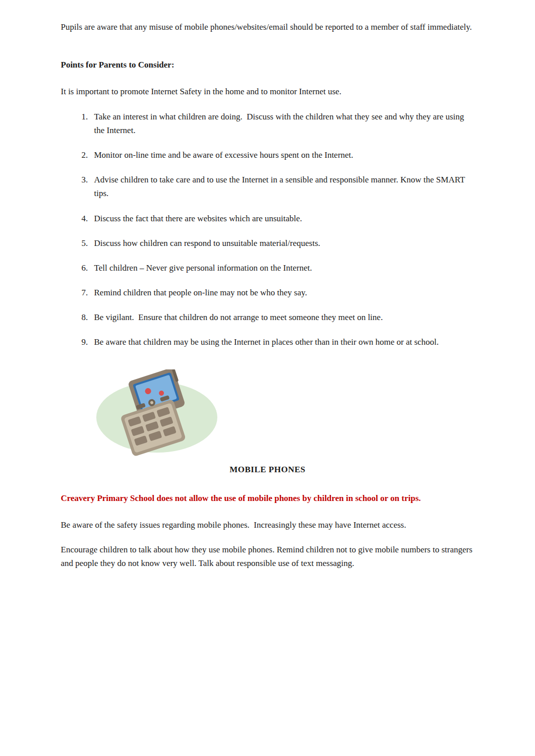Pupils are aware that any misuse of mobile phones/websites/email should be reported to a member of staff immediately.
Points for Parents to Consider:
It is important to promote Internet Safety in the home and to monitor Internet use.
Take an interest in what children are doing. Discuss with the children what they see and why they are using the Internet.
Monitor on-line time and be aware of excessive hours spent on the Internet.
Advise children to take care and to use the Internet in a sensible and responsible manner. Know the SMART tips.
Discuss the fact that there are websites which are unsuitable.
Discuss how children can respond to unsuitable material/requests.
Tell children – Never give personal information on the Internet.
Remind children that people on-line may not be who they say.
Be vigilant. Ensure that children do not arrange to meet someone they meet on line.
Be aware that children may be using the Internet in places other than in their own home or at school.
MOBILE PHONES
Creavery Primary School does not allow the use of mobile phones by children in school or on trips.
Be aware of the safety issues regarding mobile phones. Increasingly these may have Internet access.
Encourage children to talk about how they use mobile phones. Remind children not to give mobile numbers to strangers and people they do not know very well. Talk about responsible use of text messaging.